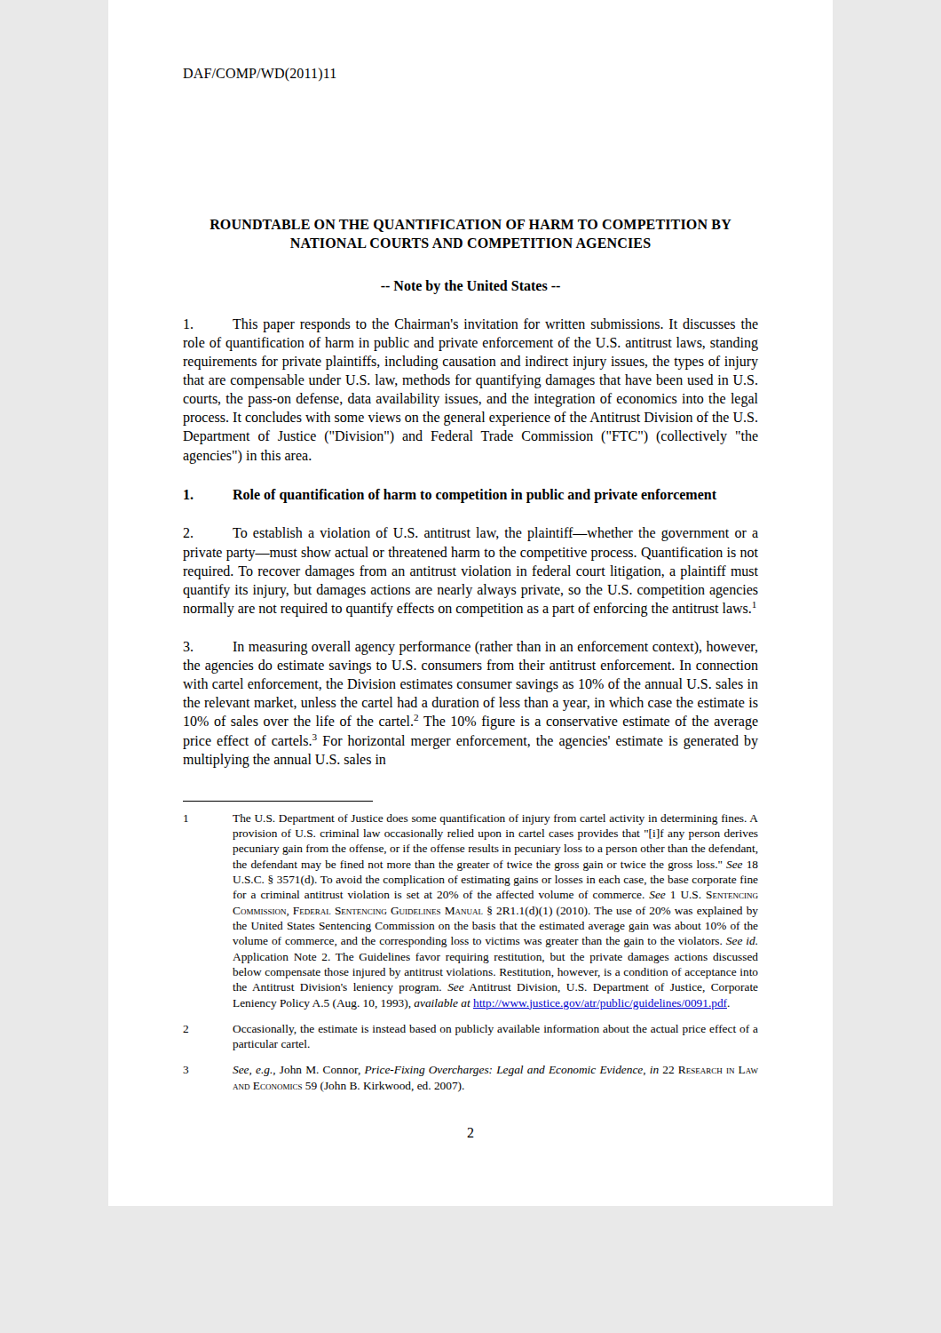DAF/COMP/WD(2011)11
Roundtable on the Quantification of Harm to Competition by National Courts and Competition Agencies
-- Note by the United States --
1. This paper responds to the Chairman's invitation for written submissions. It discusses the role of quantification of harm in public and private enforcement of the U.S. antitrust laws, standing requirements for private plaintiffs, including causation and indirect injury issues, the types of injury that are compensable under U.S. law, methods for quantifying damages that have been used in U.S. courts, the pass-on defense, data availability issues, and the integration of economics into the legal process. It concludes with some views on the general experience of the Antitrust Division of the U.S. Department of Justice ("Division") and Federal Trade Commission ("FTC") (collectively "the agencies") in this area.
1. Role of quantification of harm to competition in public and private enforcement
2. To establish a violation of U.S. antitrust law, the plaintiff—whether the government or a private party—must show actual or threatened harm to the competitive process. Quantification is not required. To recover damages from an antitrust violation in federal court litigation, a plaintiff must quantify its injury, but damages actions are nearly always private, so the U.S. competition agencies normally are not required to quantify effects on competition as a part of enforcing the antitrust laws.1
3. In measuring overall agency performance (rather than in an enforcement context), however, the agencies do estimate savings to U.S. consumers from their antitrust enforcement. In connection with cartel enforcement, the Division estimates consumer savings as 10% of the annual U.S. sales in the relevant market, unless the cartel had a duration of less than a year, in which case the estimate is 10% of sales over the life of the cartel.2 The 10% figure is a conservative estimate of the average price effect of cartels.3 For horizontal merger enforcement, the agencies' estimate is generated by multiplying the annual U.S. sales in
1
The U.S. Department of Justice does some quantification of injury from cartel activity in determining fines. A provision of U.S. criminal law occasionally relied upon in cartel cases provides that "[i]f any person derives pecuniary gain from the offense, or if the offense results in pecuniary loss to a person other than the defendant, the defendant may be fined not more than the greater of twice the gross gain or twice the gross loss." See 18 U.S.C. § 3571(d). To avoid the complication of estimating gains or losses in each case, the base corporate fine for a criminal antitrust violation is set at 20% of the affected volume of commerce. See 1 U.S. Sentencing Commission, Federal Sentencing Guidelines Manual § 2R1.1(d)(1) (2010). The use of 20% was explained by the United States Sentencing Commission on the basis that the estimated average gain was about 10% of the volume of commerce, and the corresponding loss to victims was greater than the gain to the violators. See id. Application Note 2. The Guidelines favor requiring restitution, but the private damages actions discussed below compensate those injured by antitrust violations. Restitution, however, is a condition of acceptance into the Antitrust Division's leniency program. See Antitrust Division, U.S. Department of Justice, Corporate Leniency Policy A.5 (Aug. 10, 1993), available at http://www.justice.gov/atr/public/guidelines/0091.pdf.
2
Occasionally, the estimate is instead based on publicly available information about the actual price effect of a particular cartel.
3
See, e.g., John M. Connor, Price-Fixing Overcharges: Legal and Economic Evidence, in 22 Research in Law and Economics 59 (John B. Kirkwood, ed. 2007).
2